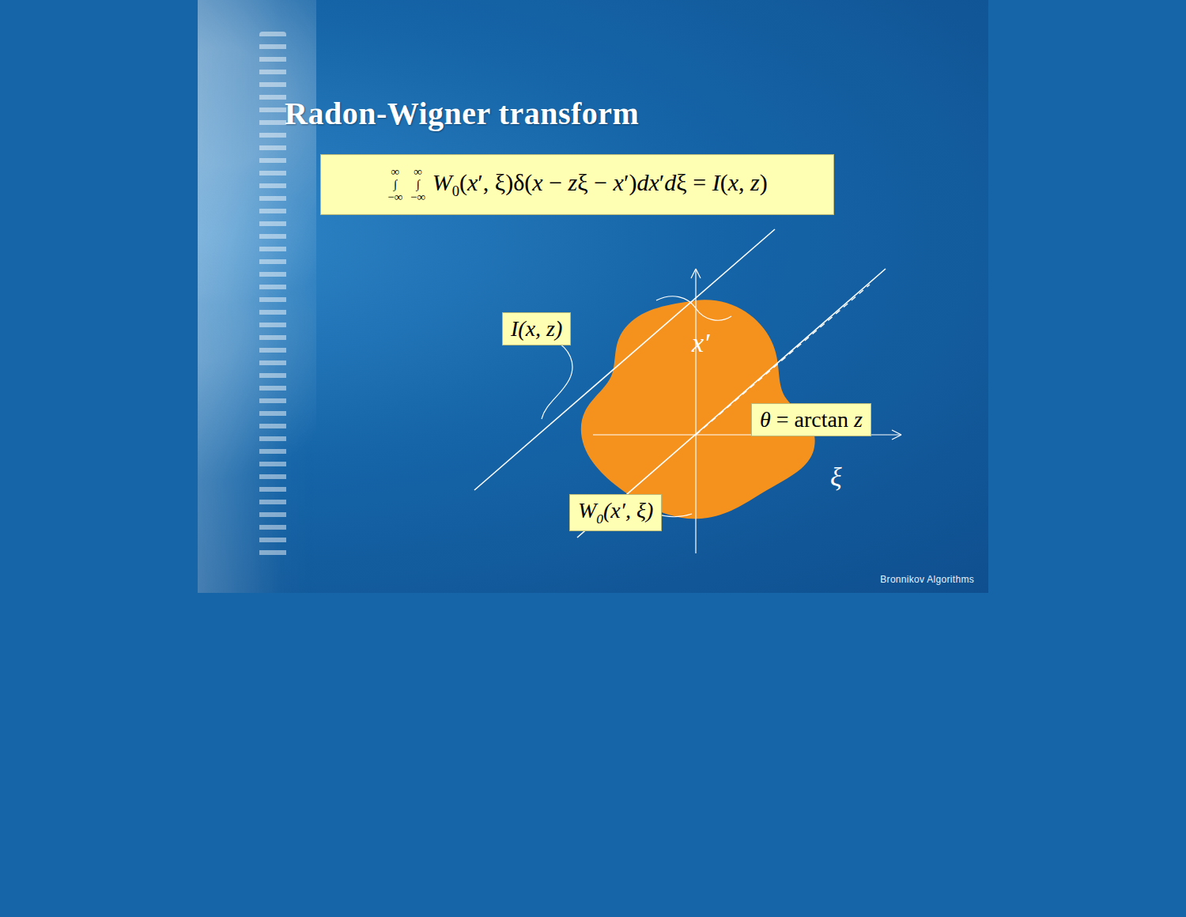Radon-Wigner transform
∞
∫
−∞ ∞
∫
−∞ W0(x′, ξ)δ(x − zξ − x′)dx′dξ = I(x, z)
I(x, z)
W0(x′, ξ)
θ = arctan z
x′
ξ
Bronnikov Algorithms